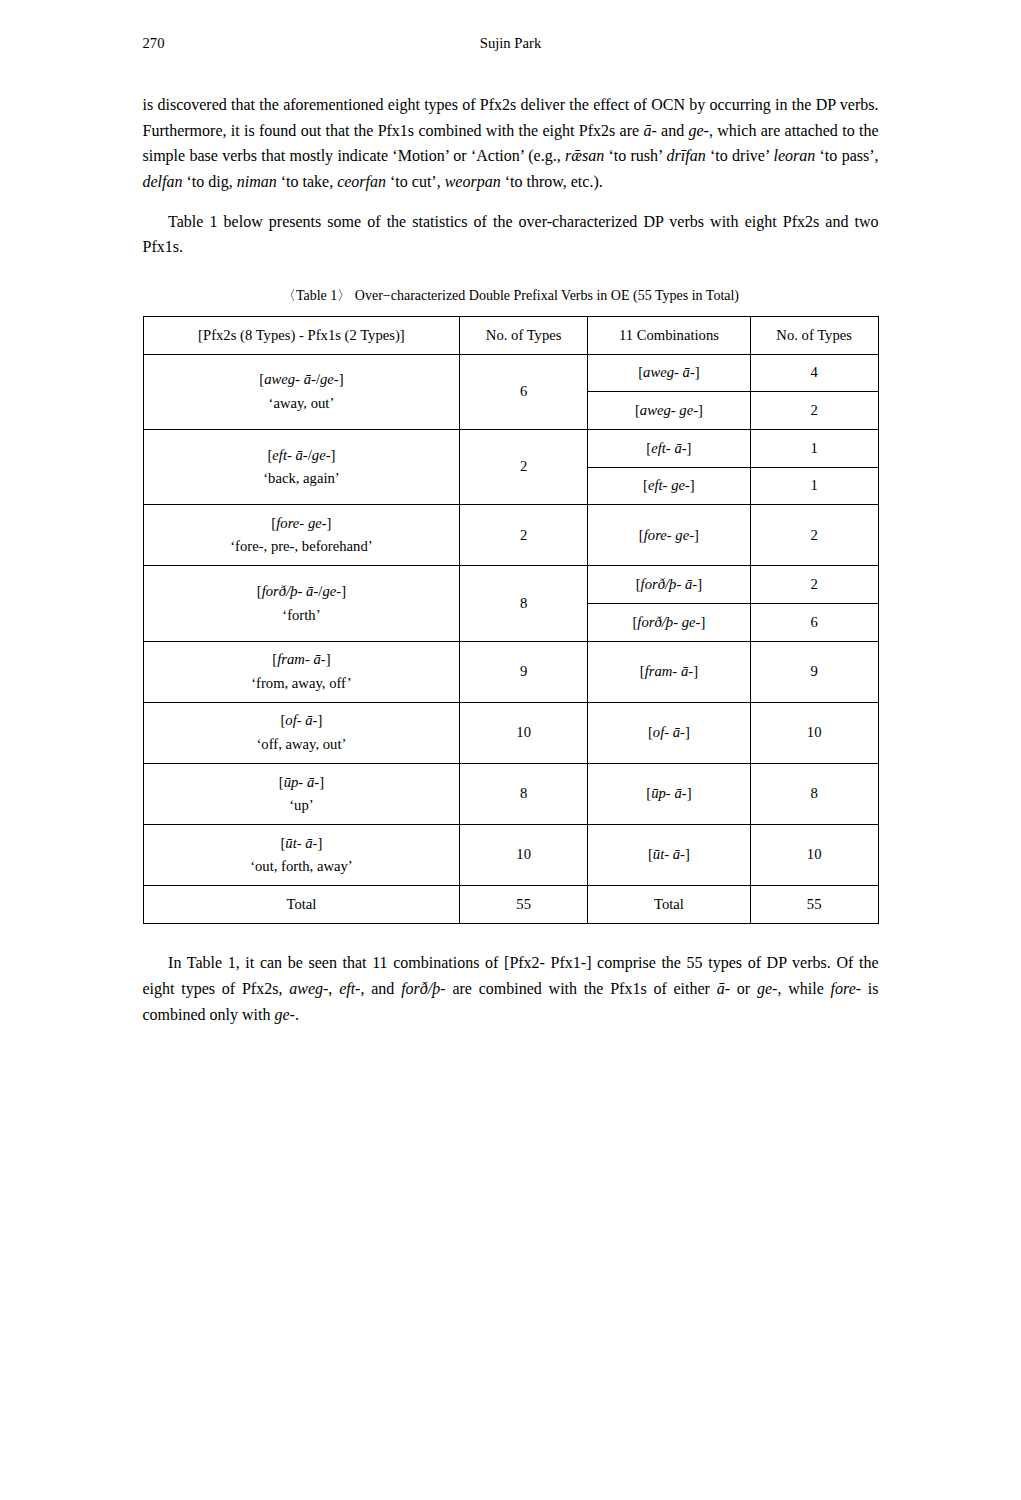270 Sujin Park 270
is discovered that the aforementioned eight types of Pfx2s deliver the effect of OCN by occurring in the DP verbs. Furthermore, it is found out that the Pfx1s combined with the eight Pfx2s are ā- and ge-, which are attached to the simple base verbs that mostly indicate ‘Motion’ or ‘Action’ (e.g., rǣsan ‘to rush’ drīfan ‘to drive’ leoran ‘to pass’, delfan ‘to dig, niman ‘to take, ceorfan ‘to cut’, weorpan ‘to throw, etc.).
Table 1 below presents some of the statistics of the over-characterized DP verbs with eight Pfx2s and two Pfx1s.
〈Table 1〉 Over−characterized Double Prefixal Verbs in OE (55 Types in Total)
| [Pfx2s (8 Types) - Pfx1s (2 Types)] | No. of Types | 11 Combinations | No. of Types |
| --- | --- | --- | --- |
| [ aweg- ā- / ge- ] ‘away, out’ | 6 | [ aweg- ā- ] | 4 |
| [ aweg- ge- ] | 2 |
| [ eft- ā- / ge- ] ‘back, again’ | 2 | [ eft- ā- ] | 1 |
| [ eft- ge- ] | 1 |
| [ fore- ge- ] ‘fore-, pre-, beforehand’ | 2 | [ fore- ge- ] | 2 |
| [ forð/þ- ā- / ge- ] ‘forth’ | 8 | [ forð/þ- ā- ] | 2 |
| [ forð/þ- ge- ] | 6 |
| [ fram- ā- ] ‘from, away, off’ | 9 | [ fram- ā- ] | 9 |
| [ of- ā- ] ‘off, away, out’ | 10 | [ of- ā- ] | 10 |
| [ ūp- ā- ] ‘up’ | 8 | [ ūp- ā- ] | 8 |
| [ ūt- ā- ] ‘out, forth, away’ | 10 | [ ūt- ā- ] | 10 |
| Total | 55 | Total | 55 |
In Table 1, it can be seen that 11 combinations of [Pfx2- Pfx1-] comprise the 55 types of DP verbs. Of the eight types of Pfx2s, aweg-, eft-, and forð/þ- are combined with the Pfx1s of either ā- or ge-, while fore- is combined only with ge-.